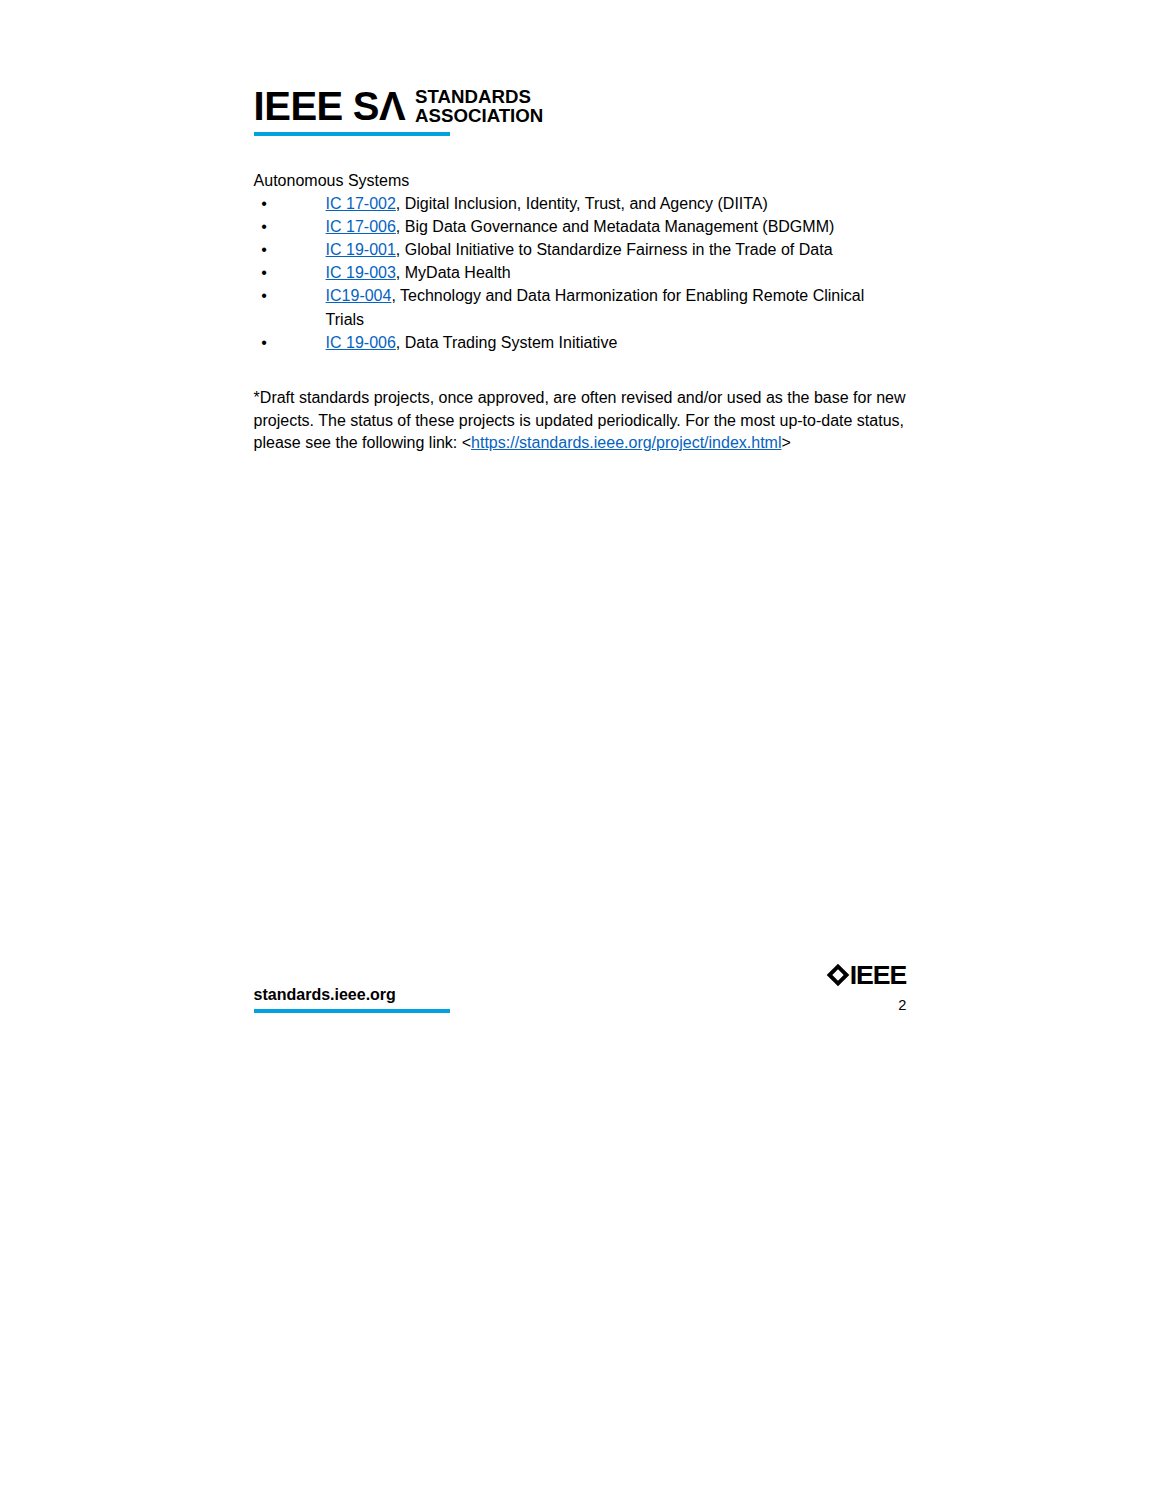IEEE SΛ STANDARDS
ASSOCIATION
Autonomous Systems
IC 17-002, Digital Inclusion, Identity, Trust, and Agency (DIITA)
IC 17-006, Big Data Governance and Metadata Management (BDGMM)
IC 19-001, Global Initiative to Standardize Fairness in the Trade of Data
IC 19-003, MyData Health
IC19-004, Technology and Data Harmonization for Enabling Remote Clinical Trials
IC 19-006, Data Trading System Initiative
*Draft standards projects, once approved, are often revised and/or used as the base for new projects. The status of these projects is updated periodically. For the most up-to-date status, please see the following link: <https://standards.ieee.org/project/index.html>
standards.ieee.org
IEEE
2